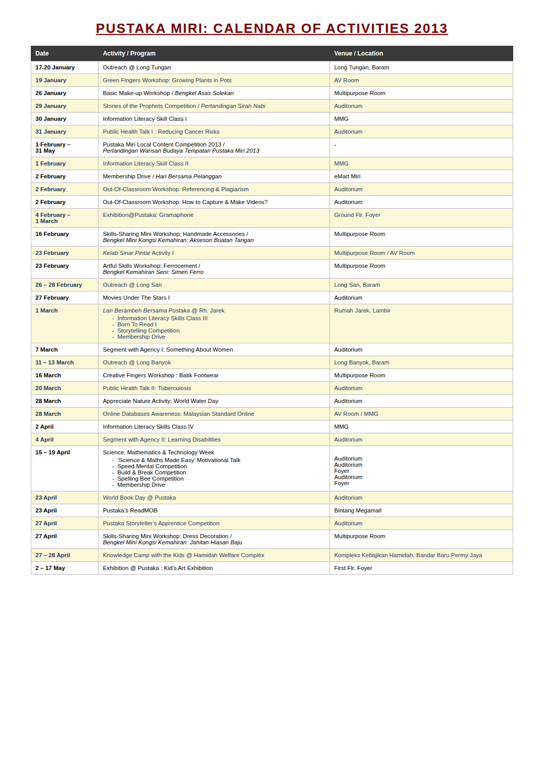PUSTAKA MIRI: CALENDAR OF ACTIVITIES 2013
| Date | Activity / Program | Venue / Location |
| --- | --- | --- |
| 17-20 January | Outreach @ Long Tungan | Long Tungan, Baram |
| 19 January | Green Fingers Workshop: Growing Plants in Pots | AV Room |
| 26 January | Basic Make-up Workshop / Bengkel Asas Solekan | Multipurpose Room |
| 29 January | Stories of the Prophets Competition / Pertandingan Sirah Nabi | Auditorium |
| 30 January | Information Literacy Skill Class I | MMG |
| 31 January | Public Health Talk I : Reducing Cancer Risks | Auditorium |
| 1 February – 31 May | Pustaka Miri Local Content Competition 2013 / Pertandingan Warisan Budaya Tempatan Pustaka Miri 2013 | - |
| 1 February | Information Literacy Skill Class II | MMG |
| 2 February | Membership Drive / Hari Bersama Pelanggan | eMart Miri |
| 2 February | Out-Of-Classroom Workshop: Referencing & Plagiarism | Auditorium |
| 2 February | Out-Of-Classroom Workshop: How to Capture & Make Videos? | Auditorium |
| 4 February – 1 March | Exhibition@Pustaka: Gramaphone | Ground Flr. Foyer |
| 16 February | Skills-Sharing Mini Workshop: Handmade Accessories / Bengkel Mini Kongsi Kemahiran: Aksesori Buatan Tangan | Multipurpose Room |
| 23 February | Kelab Sinar Pintar Activity I | Multipurpose Room / AV Room |
| 23 February | Artful Skills Workshop: Ferrocement / Bengkel Kemahiran Seni: Simen Ferro | Multipurpose Room |
| 26 – 28 February | Outreach @ Long San | Long San, Baram |
| 27 February | Movies Under The Stars I | Auditorium |
| 1 March | Lan Berambeh Bersama Pustaka @ Rh. Jarek Information Literacy Skills Class III Born To Read I Storytelling Competition Membership Drive | Rumah Jarek, Lambir |
| 7 March | Segment with Agency I: Something About Women | Auditorium |
| 11 – 13 March | Outreach @ Long Banyok | Long Banyok, Baram |
| 16 March | Creative Fingers Workshop : Batik Footwear | Multipurpose Room |
| 20 March | Public Health Talk II: Tuberculosis | Auditorium |
| 28 March | Appreciate Nature Activity: World Water Day | Auditorium |
| 28 March | Online Databases Awareness: Malaysian Standard Online | AV Room / MMG |
| 2 April | Information Literacy Skills Class IV | MMG |
| 4 April | Segment with Agency II: Learning Disabilities | Auditorium |
| 15 – 19 April | Science, Mathematics & Technology Week ‘Science & Maths Made Easy’ Motivational Talk Speed Mental Competition Build & Break Competition Spelling Bee Competition Membership Drive | Auditorium Auditorium Foyer Auditorium Foyer |
| 23 April | World Book Day @ Pustaka | Auditorium |
| 23 April | Pustaka’s ReadMOB | Bintang Megamall |
| 27 April | Pustaka Storyteller’s Apprentice Competition | Auditorium |
| 27 April | Skills-Sharing Mini Workshop: Dress Decoration / Bengkel Mini Kongsi Kemahiran: Jahitan Hiasan Baju | Multipurpose Room |
| 27 – 28 April | Knowledge Camp with the Kids @ Hamidah Welfare Complex | Kompleks Kebajikan Hamidah, Bandar Baru Permy Jaya |
| 2 – 17 May | Exhibition @ Pustaka : Kid’s Art Exhibition | First Flr. Foyer |